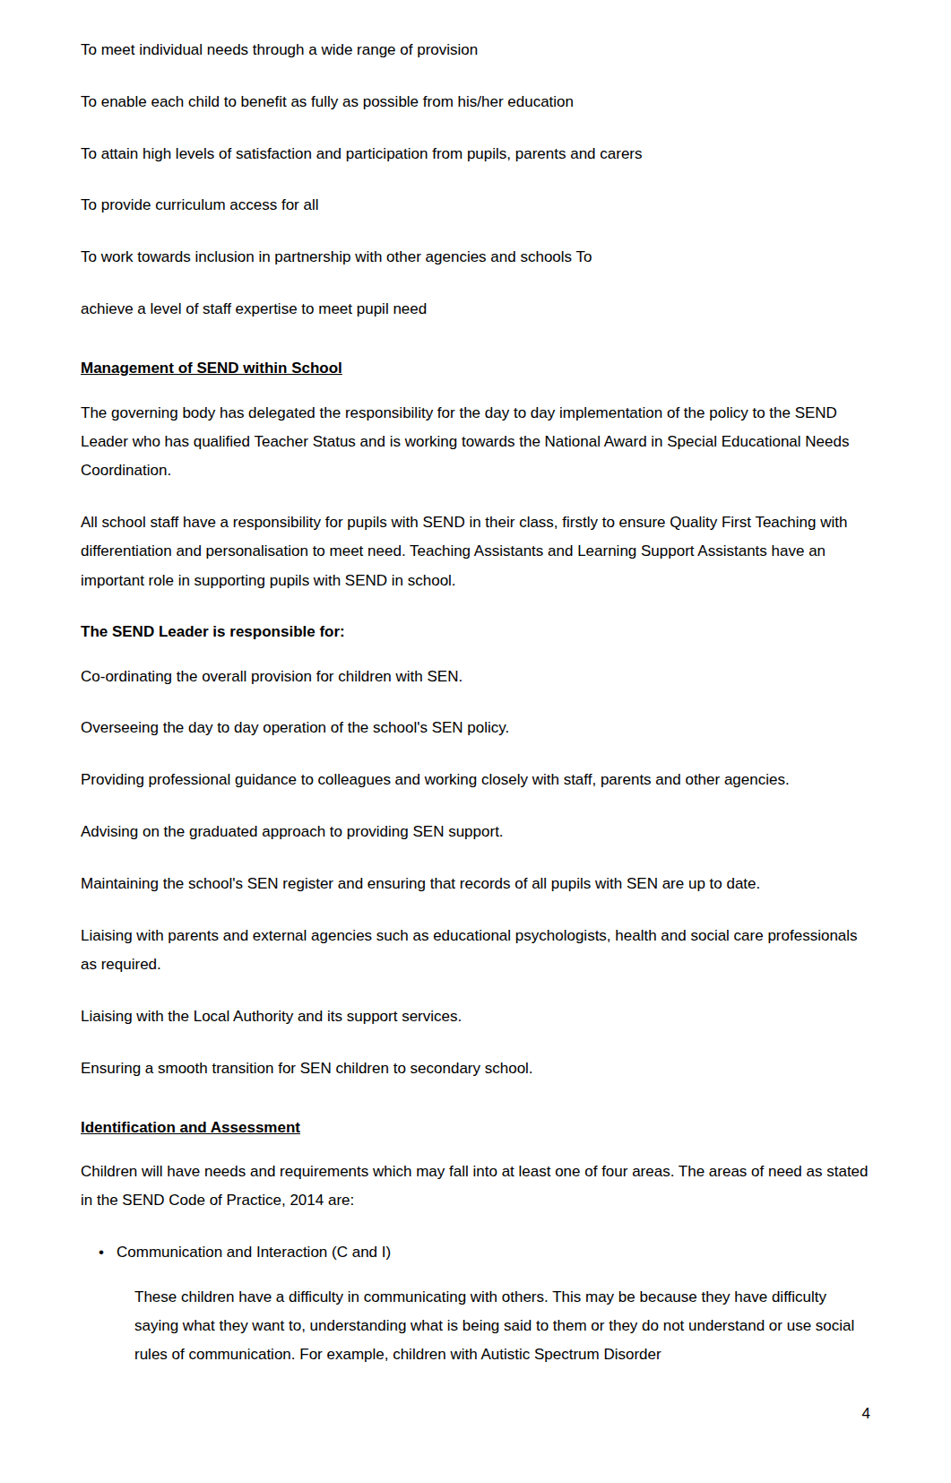To meet individual needs through a wide range of provision
To enable each child to benefit as fully as possible from his/her education
To attain high levels of satisfaction and participation from pupils, parents and carers
To provide curriculum access for all
To work towards inclusion in partnership with other agencies and schools To
achieve a level of staff expertise to meet pupil need
Management of SEND within School
The governing body has delegated the responsibility for the day to day implementation of the policy to the SEND Leader who has qualified Teacher Status and is working towards the National Award in Special Educational Needs Coordination.
All school staff have a responsibility for pupils with SEND in their class, firstly to ensure Quality First Teaching with differentiation and personalisation to meet need. Teaching Assistants and Learning Support Assistants have an important role in supporting pupils with SEND in school.
The SEND Leader is responsible for:
Co-ordinating the overall provision for children with SEN.
Overseeing the day to day operation of the school's SEN policy.
Providing professional guidance to colleagues and working closely with staff, parents and other agencies.
Advising on the graduated approach to providing SEN support.
Maintaining the school's SEN register and ensuring that records of all pupils with SEN are up to date.
Liaising with parents and external agencies such as educational psychologists, health and social care professionals as required.
Liaising with the Local Authority and its support services.
Ensuring a smooth transition for SEN children to secondary school.
Identification and Assessment
Children will have needs and requirements which may fall into at least one of four areas. The areas of need as stated in the SEND Code of Practice, 2014 are:
Communication and Interaction (C and I)
These children have a difficulty in communicating with others. This may be because they have difficulty saying what they want to, understanding what is being said to them or they do not understand or use social rules of communication. For example, children with Autistic Spectrum Disorder
4